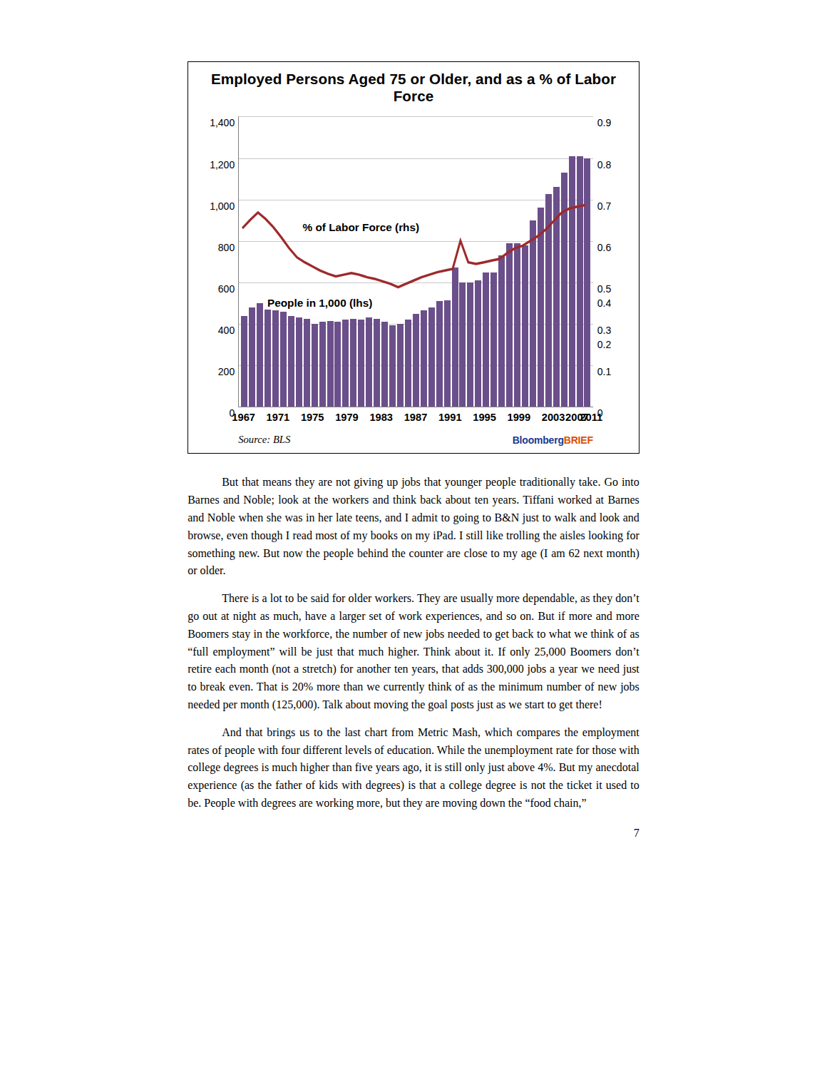Employed Persons Aged 75 or Older, and as a % of Labor Force
1,4000.9
1,2000.8
1,0000.7
8000.6
6000.5
4000.3
2000.1
00
0.4
0.2
% of Labor Force (rhs)
People in 1,000 (lhs)
1967 1971 1975 1979 1983 1987 1991 1995 1999 2003 2007 2011
Source: BLS
Bloomberg BRIEF
But that means they are not giving up jobs that younger people traditionally take. Go into Barnes and Noble; look at the workers and think back about ten years. Tiffani worked at Barnes and Noble when she was in her late teens, and I admit to going to B&N just to walk and look and browse, even though I read most of my books on my iPad. I still like trolling the aisles looking for something new. But now the people behind the counter are close to my age (I am 62 next month) or older.
There is a lot to be said for older workers. They are usually more dependable, as they don’t go out at night as much, have a larger set of work experiences, and so on. But if more and more Boomers stay in the workforce, the number of new jobs needed to get back to what we think of as “full employment” will be just that much higher. Think about it. If only 25,000 Boomers don’t retire each month (not a stretch) for another ten years, that adds 300,000 jobs a year we need just to break even. That is 20% more than we currently think of as the minimum number of new jobs needed per month (125,000). Talk about moving the goal posts just as we start to get there!
And that brings us to the last chart from Metric Mash, which compares the employment rates of people with four different levels of education. While the unemployment rate for those with college degrees is much higher than five years ago, it is still only just above 4%. But my anecdotal experience (as the father of kids with degrees) is that a college degree is not the ticket it used to be. People with degrees are working more, but they are moving down the “food chain,”
7